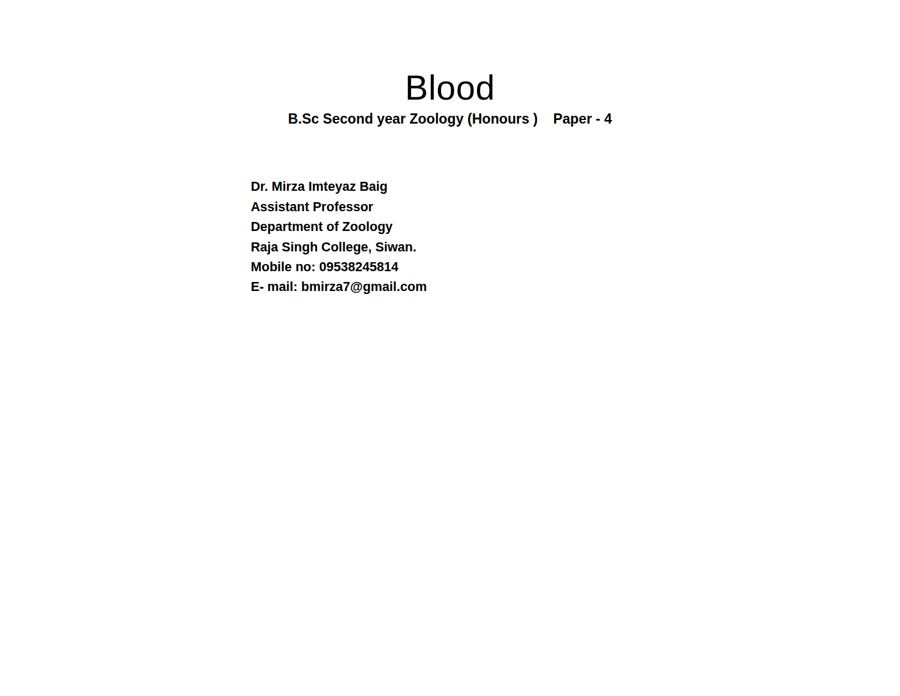Blood
B.Sc Second year Zoology (Honours ) Paper - 4
Dr. Mirza Imteyaz Baig
Assistant Professor
Department of Zoology
Raja Singh College, Siwan.
Mobile no: 09538245814
E- mail: bmirza7@gmail.com